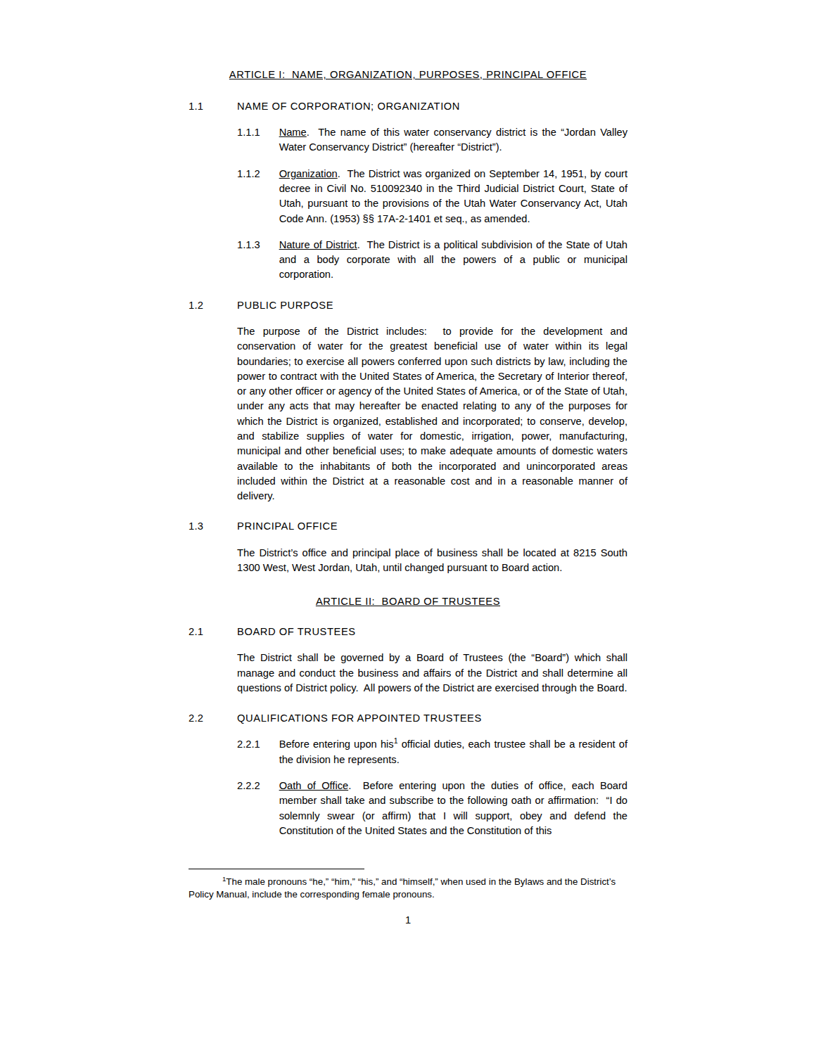ARTICLE I: NAME, ORGANIZATION, PURPOSES, PRINCIPAL OFFICE
1.1 NAME OF CORPORATION; ORGANIZATION
1.1.1 Name. The name of this water conservancy district is the “Jordan Valley Water Conservancy District” (hereafter “District”).
1.1.2 Organization. The District was organized on September 14, 1951, by court decree in Civil No. 510092340 in the Third Judicial District Court, State of Utah, pursuant to the provisions of the Utah Water Conservancy Act, Utah Code Ann. (1953) §§ 17A-2-1401 et seq., as amended.
1.1.3 Nature of District. The District is a political subdivision of the State of Utah and a body corporate with all the powers of a public or municipal corporation.
1.2 PUBLIC PURPOSE
The purpose of the District includes: to provide for the development and conservation of water for the greatest beneficial use of water within its legal boundaries; to exercise all powers conferred upon such districts by law, including the power to contract with the United States of America, the Secretary of Interior thereof, or any other officer or agency of the United States of America, or of the State of Utah, under any acts that may hereafter be enacted relating to any of the purposes for which the District is organized, established and incorporated; to conserve, develop, and stabilize supplies of water for domestic, irrigation, power, manufacturing, municipal and other beneficial uses; to make adequate amounts of domestic waters available to the inhabitants of both the incorporated and unincorporated areas included within the District at a reasonable cost and in a reasonable manner of delivery.
1.3 PRINCIPAL OFFICE
The District’s office and principal place of business shall be located at 8215 South 1300 West, West Jordan, Utah, until changed pursuant to Board action.
ARTICLE II: BOARD OF TRUSTEES
2.1 BOARD OF TRUSTEES
The District shall be governed by a Board of Trustees (the “Board”) which shall manage and conduct the business and affairs of the District and shall determine all questions of District policy. All powers of the District are exercised through the Board.
2.2 QUALIFICATIONS FOR APPOINTED TRUSTEES
2.2.1 Before entering upon his1 official duties, each trustee shall be a resident of the division he represents.
2.2.2 Oath of Office. Before entering upon the duties of office, each Board member shall take and subscribe to the following oath or affirmation: “I do solemnly swear (or affirm) that I will support, obey and defend the Constitution of the United States and the Constitution of this
1The male pronouns “he,” “him,” “his,” and “himself,” when used in the Bylaws and the District’s Policy Manual, include the corresponding female pronouns.
1